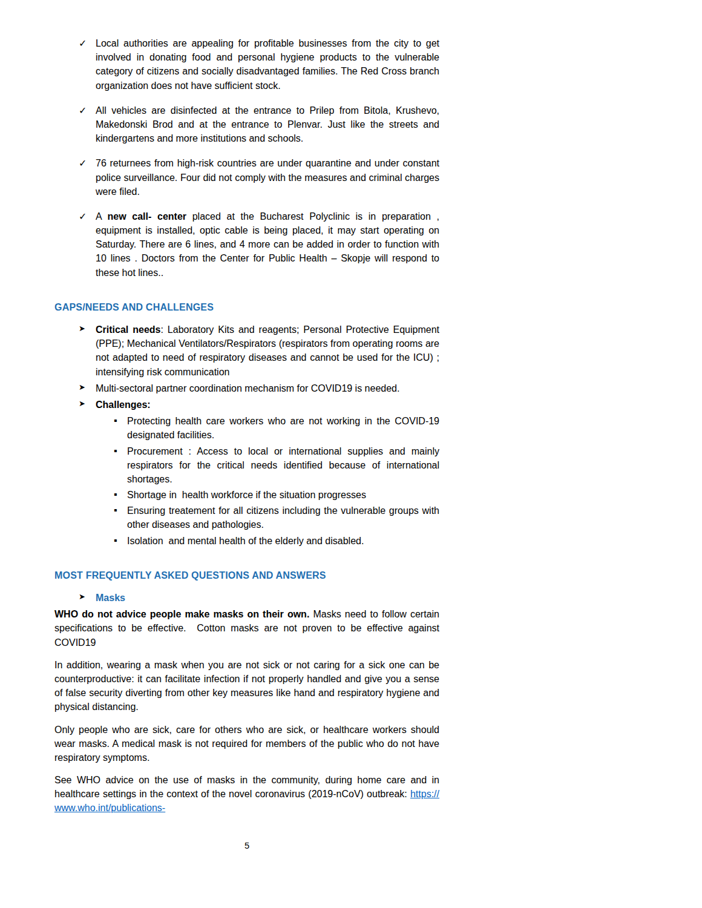Local authorities are appealing for profitable businesses from the city to get involved in donating food and personal hygiene products to the vulnerable category of citizens and socially disadvantaged families. The Red Cross branch organization does not have sufficient stock.
All vehicles are disinfected at the entrance to Prilep from Bitola, Krushevo, Makedonski Brod and at the entrance to Plenvar. Just like the streets and kindergartens and more institutions and schools.
76 returnees from high-risk countries are under quarantine and under constant police surveillance. Four did not comply with the measures and criminal charges were filed.
A new call- center placed at the Bucharest Polyclinic is in preparation , equipment is installed, optic cable is being placed, it may start operating on Saturday. There are 6 lines, and 4 more can be added in order to function with 10 lines . Doctors from the Center for Public Health – Skopje will respond to these hot lines..
GAPS/NEEDS AND CHALLENGES
Critical needs: Laboratory Kits and reagents; Personal Protective Equipment (PPE); Mechanical Ventilators/Respirators (respirators from operating rooms are not adapted to need of respiratory diseases and cannot be used for the ICU) ; intensifying risk communication
Multi-sectoral partner coordination mechanism for COVID19 is needed.
Challenges:
Protecting health care workers who are not working in the COVID-19 designated facilities.
Procurement : Access to local or international supplies and mainly respirators for the critical needs identified because of international shortages.
Shortage in health workforce if the situation progresses
Ensuring treatement for all citizens including the vulnerable groups with other diseases and pathologies.
Isolation and mental health of the elderly and disabled.
MOST FREQUENTLY ASKED QUESTIONS AND ANSWERS
Masks
WHO do not advice people make masks on their own. Masks need to follow certain specifications to be effective. Cotton masks are not proven to be effective against COVID19
In addition, wearing a mask when you are not sick or not caring for a sick one can be counterproductive: it can facilitate infection if not properly handled and give you a sense of false security diverting from other key measures like hand and respiratory hygiene and physical distancing.
Only people who are sick, care for others who are sick, or healthcare workers should wear masks. A medical mask is not required for members of the public who do not have respiratory symptoms.
See WHO advice on the use of masks in the community, during home care and in healthcare settings in the context of the novel coronavirus (2019-nCoV) outbreak: https://www.who.int/publications-
5